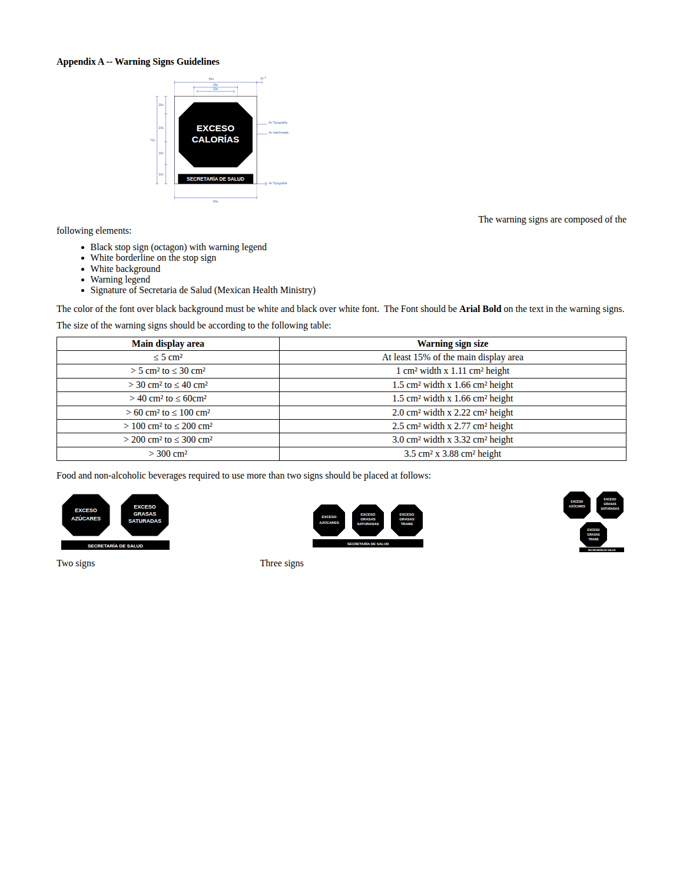Appendix A -- Warning Signs Guidelines
56x 26x 23x 3x x 20x 23x 19x 10x 72x 64x 6x Tipografía. ARIAL BOLD 4x Interlineado 4x Tipografía EXCESO CALORÍAS SECRETARÍA DE SALUD
The warning signs are composed of the
following elements:
Black stop sign (octagon) with warning legend
White borderline on the stop sign
White background
Warning legend
Signature of Secretaria de Salud (Mexican Health Ministry)
The color of the font over black background must be white and black over white font. The Font should be Arial Bold on the text in the warning signs.
The size of the warning signs should be according to the following table:
| Main display area | Warning sign size |
| --- | --- |
| ≤ 5 cm² | At least 15% of the main display area |
| > 5 cm² to ≤ 30 cm² | 1 cm² width x 1.11 cm² height |
| > 30 cm² to ≤ 40 cm² | 1.5 cm² width x 1.66 cm² height |
| > 40 cm² to ≤ 60cm² | 1.5 cm² width x 1.66 cm² height |
| > 60 cm² to ≤ 100 cm² | 2.0 cm² width x 2.22 cm² height |
| > 100 cm² to ≤ 200 cm² | 2.5 cm² width x 2.77 cm² height |
| > 200 cm² to ≤ 300 cm² | 3.0 cm² width x 3.32 cm² height |
| > 300 cm² | 3.5 cm² x 3.88 cm² height |
Food and non-alcoholic beverages required to use more than two signs should be placed at follows:
EXCESO AZÚCARES EXCESO GRASAS SATURADAS SECRETARÍA DE SALUD
EXCESO AZÚCARES EXCESO GRASAS SATURADAS EXCESO GRASAS TRANS SECRETARÍA DE SALUD
EXCESO AZÚCARES EXCESO GRASAS SATURADAS EXCESO GRASAS TRANS SECRETARÍA DE SALUD
Two signs
Three signs